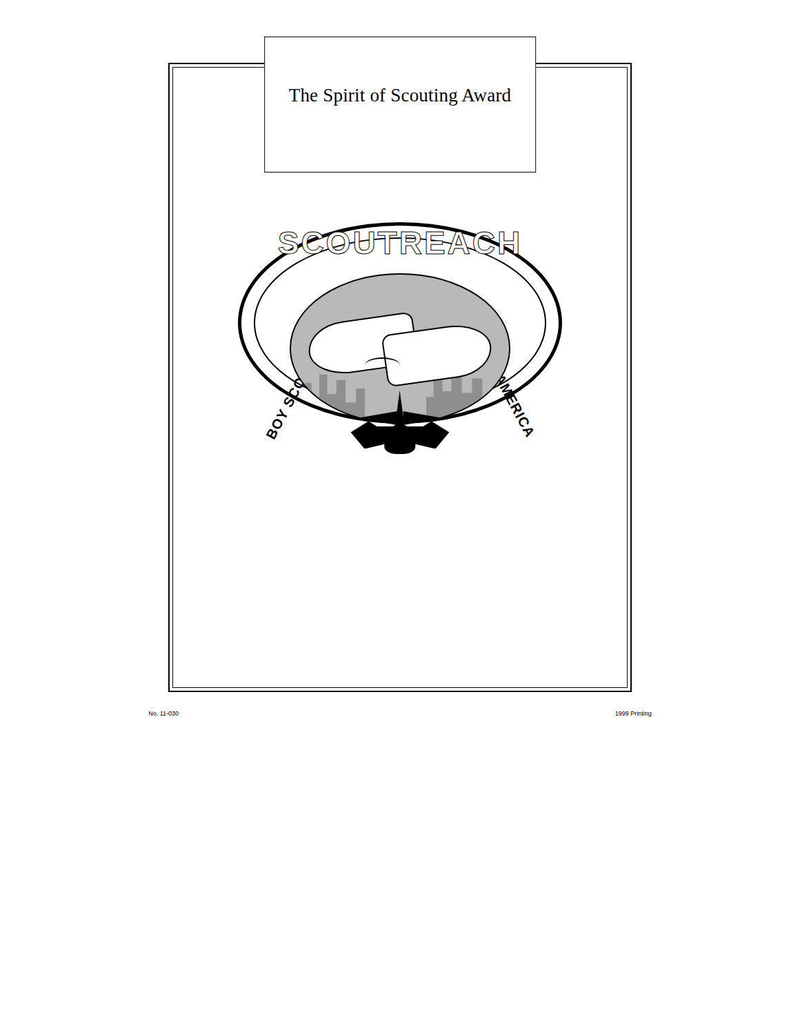The Spirit of Scouting Award
SCOUTREACH
BOY SCOUTS
OF AMERICA
No. 11-030 1999 Printing